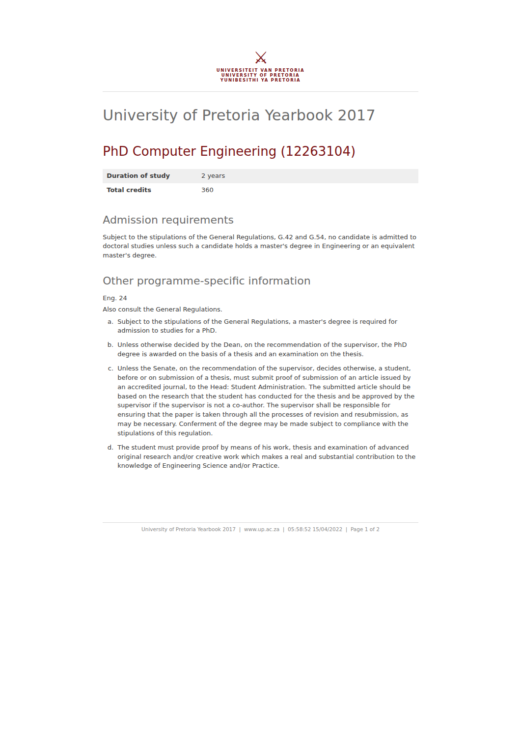⚔
UNIVERSITEIT VAN PRETORIA UNIVERSITY OF PRETORIA YUNIBESITHI YA PRETORIA
University of Pretoria Yearbook 2017
PhD Computer Engineering (12263104)
| Duration of study | 2 years |
| Total credits | 360 |
Admission requirements
Subject to the stipulations of the General Regulations, G.42 and G.54, no candidate is admitted to doctoral studies unless such a candidate holds a master's degree in Engineering or an equivalent master's degree.
Other programme-specific information
Eng. 24
Also consult the General Regulations.
Subject to the stipulations of the General Regulations, a master's degree is required for admission to studies for a PhD.
Unless otherwise decided by the Dean, on the recommendation of the supervisor, the PhD degree is awarded on the basis of a thesis and an examination on the thesis.
Unless the Senate, on the recommendation of the supervisor, decides otherwise, a student, before or on submission of a thesis, must submit proof of submission of an article issued by an accredited journal, to the Head: Student Administration. The submitted article should be based on the research that the student has conducted for the thesis and be approved by the supervisor if the supervisor is not a co-author. The supervisor shall be responsible for ensuring that the paper is taken through all the processes of revision and resubmission, as may be necessary. Conferment of the degree may be made subject to compliance with the stipulations of this regulation.
The student must provide proof by means of his work, thesis and examination of advanced original research and/or creative work which makes a real and substantial contribution to the knowledge of Engineering Science and/or Practice.
University of Pretoria Yearbook 2017 | www.up.ac.za | 05:58:52 15/04/2022 | Page 1 of 2